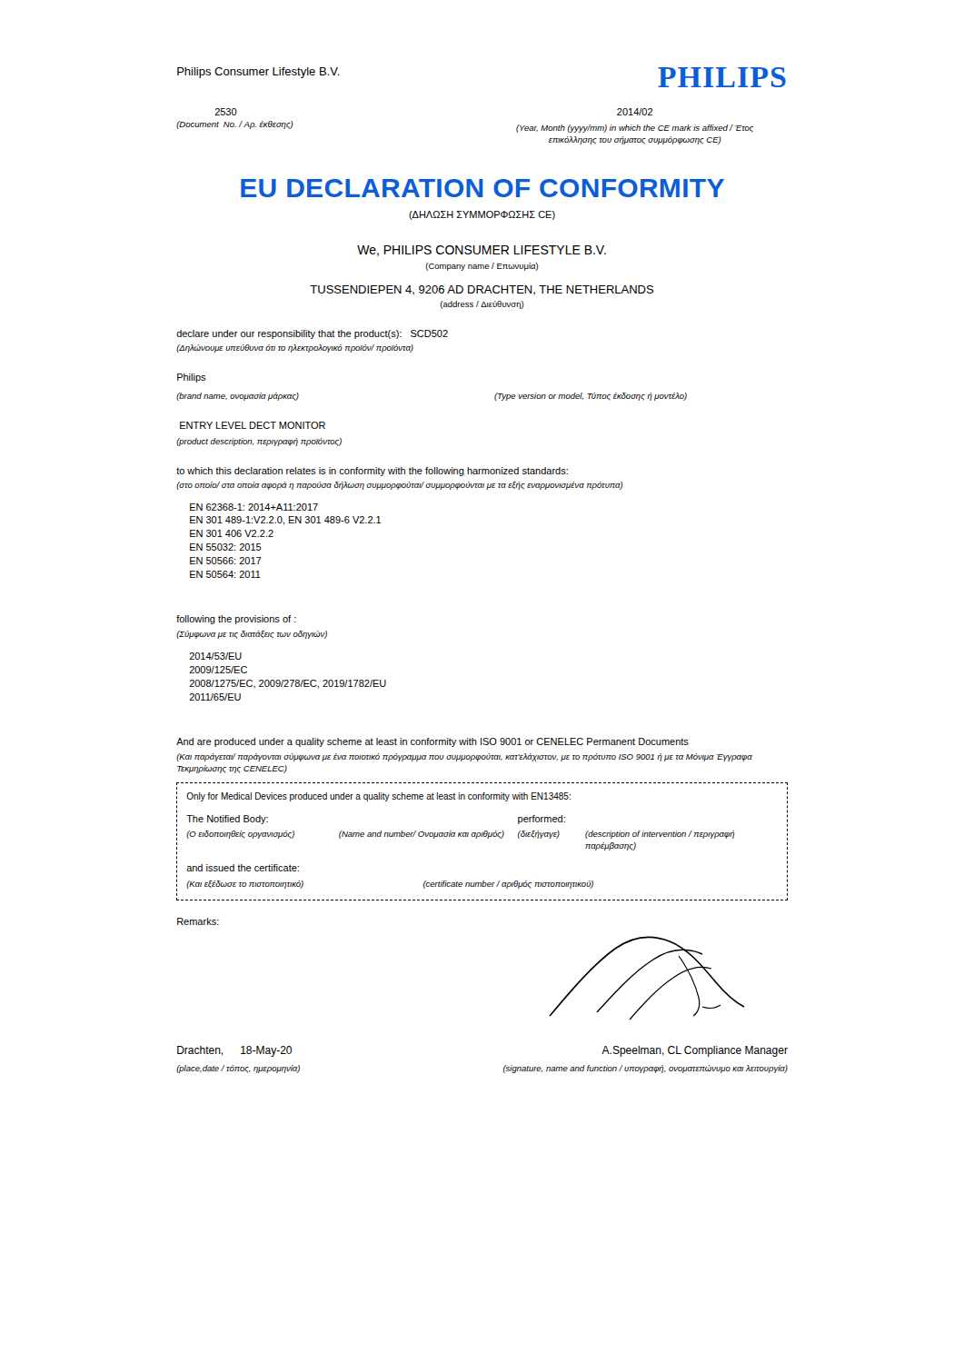Philips Consumer Lifestyle B.V.
PHILIPS
2530
(Document No. / Αρ. έκθεσης)
2014/02
(Year, Month (yyyy/mm) in which the CE mark is affixed / Έτος
επικόλλησης του σήματος συμμόρφωσης CE)
EU DECLARATION OF CONFORMITY
(ΔΗΛΩΣΗ ΣΥΜΜΟΡΦΩΣΗΣ CE)
We, PHILIPS CONSUMER LIFESTYLE B.V.
(Company name / Επωνυμία)
TUSSENDIEPEN 4, 9206 AD DRACHTEN, THE NETHERLANDS
(address / Διεύθυνση)
declare under our responsibility that the product(s): SCD502
(Δηλώνουμε υπεύθυνα ότι το ηλεκτρολογικό προϊόν/ προϊόντα)
Philips
(brand name, ονομασία μάρκας)
(Type version or model, Τύπος έκδοσης ή μοντέλο)
ENTRY LEVEL DECT MONITOR
(product description, περιγραφή προϊόντος)
to which this declaration relates is in conformity with the following harmonized standards:
(στο οποίο/ στα οποία αφορά η παρούσα δήλωση συμμορφούται/ συμμορφούνται με τα εξής εναρμονισμένα πρότυπα)
EN 62368-1: 2014+A11:2017
EN 301 489-1:V2.2.0, EN 301 489-6 V2.2.1
EN 301 406 V2.2.2
EN 55032: 2015
EN 50566: 2017
EN 50564: 2011
following the provisions of :
(Σύμφωνα με τις διατάξεις των οδηγιών)
2014/53/EU
2009/125/EC
2008/1275/EC, 2009/278/EC, 2019/1782/EU
2011/65/EU
And are produced under a quality scheme at least in conformity with ISO 9001 or CENELEC Permanent Documents
(Και παράγεται/ παράγονται σύμφωνα με ένα ποιοτικό πρόγραμμα που συμμορφούται, κατ'ελάχιστον, με το πρότυπο ISO 9001 ή με τα Μόνιμα Έγγραφα Τεκμηρίωσης της CENELEC)
Only for Medical Devices produced under a quality scheme at least in conformity with EN13485:
The Notified Body:
(Ο ειδοποιηθείς οργανισμός)
(Name and number/ Ονομασία και αριθμός)
performed:
(διεξήγαγε)
(description of intervention / περιγραφή παρέμβασης)
and issued the certificate:
(Και εξέδωσε το πιστοποιητικό)
(certificate number / αριθμός πιστοποιητικού)
Remarks:
Drachten, 18-May-20
(place,date / τόπος, ημερομηνία)
A.Speelman, CL Compliance Manager
(signature, name and function / υπογραφή, ονοματεπώνυμο και λειτουργία)